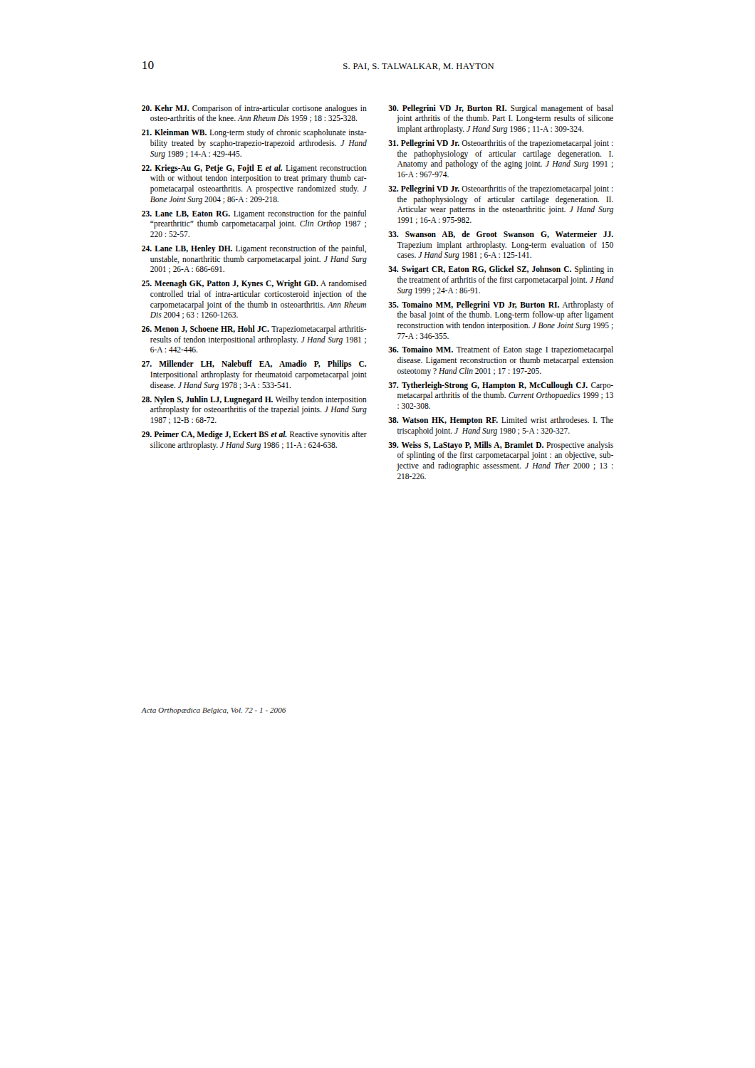10
S. PAI, S. TALWALKAR, M. HAYTON
20. Kehr MJ. Comparison of intra-articular cortisone analogues in osteo-arthritis of the knee. Ann Rheum Dis 1959 ; 18 : 325-328.
21. Kleinman WB. Long-term study of chronic scapholunate instability treated by scapho-trapezio-trapezoid arthrodesis. J Hand Surg 1989 ; 14-A : 429-445.
22. Kriegs-Au G, Petje G, Fojtl E et al. Ligament reconstruction with or without tendon interposition to treat primary thumb carpometacarpal osteoarthritis. A prospective randomized study. J Bone Joint Surg 2004 ; 86-A : 209-218.
23. Lane LB, Eaton RG. Ligament reconstruction for the painful “prearthritic” thumb carpometacarpal joint. Clin Orthop 1987 ; 220 : 52-57.
24. Lane LB, Henley DH. Ligament reconstruction of the painful, unstable, nonarthritic thumb carpometacarpal joint. J Hand Surg 2001 ; 26-A : 686-691.
25. Meenagh GK, Patton J, Kynes C, Wright GD. A randomised controlled trial of intra-articular corticosteroid injection of the carpometacarpal joint of the thumb in osteoarthritis. Ann Rheum Dis 2004 ; 63 : 1260-1263.
26. Menon J, Schoene HR, Hohl JC. Trapeziometacarpal arthritis-results of tendon interpositional arthroplasty. J Hand Surg 1981 ; 6-A : 442-446.
27. Millender LH, Nalebuff EA, Amadio P, Philips C. Interpositional arthroplasty for rheumatoid carpometacarpal joint disease. J Hand Surg 1978 ; 3-A : 533-541.
28. Nylen S, Juhlin LJ, Lugnegard H. Weilby tendon interposition arthroplasty for osteoarthritis of the trapezial joints. J Hand Surg 1987 ; 12-B : 68-72.
29. Peimer CA, Medige J, Eckert BS et al. Reactive synovitis after silicone arthroplasty. J Hand Surg 1986 ; 11-A : 624-638.
30. Pellegrini VD Jr, Burton RI. Surgical management of basal joint arthritis of the thumb. Part I. Long-term results of silicone implant arthroplasty. J Hand Surg 1986 ; 11-A : 309-324.
31. Pellegrini VD Jr. Osteoarthritis of the trapeziometacarpal joint : the pathophysiology of articular cartilage degeneration. I. Anatomy and pathology of the aging joint. J Hand Surg 1991 ; 16-A : 967-974.
32. Pellegrini VD Jr. Osteoarthritis of the trapeziometacarpal joint : the pathophysiology of articular cartilage degeneration. II. Articular wear patterns in the osteoarthritic joint. J Hand Surg 1991 ; 16-A : 975-982.
33. Swanson AB, de Groot Swanson G, Watermeier JJ. Trapezium implant arthroplasty. Long-term evaluation of 150 cases. J Hand Surg 1981 ; 6-A : 125-141.
34. Swigart CR, Eaton RG, Glickel SZ, Johnson C. Splinting in the treatment of arthritis of the first carpometacarpal joint. J Hand Surg 1999 ; 24-A : 86-91.
35. Tomaino MM, Pellegrini VD Jr, Burton RI. Arthroplasty of the basal joint of the thumb. Long-term follow-up after ligament reconstruction with tendon interposition. J Bone Joint Surg 1995 ; 77-A : 346-355.
36. Tomaino MM. Treatment of Eaton stage I trapeziometacarpal disease. Ligament reconstruction or thumb metacarpal extension osteotomy ? Hand Clin 2001 ; 17 : 197-205.
37. Tytherleigh-Strong G, Hampton R, McCullough CJ. Carpo-metacarpal arthritis of the thumb. Current Orthopaedics 1999 ; 13 : 302-308.
38. Watson HK, Hempton RF. Limited wrist arthrodeses. I. The triscaphoid joint. J Hand Surg 1980 ; 5-A : 320-327.
39. Weiss S, LaStayo P, Mills A, Bramlet D. Prospective analysis of splinting of the first carpometacarpal joint : an objective, subjective and radiographic assessment. J Hand Ther 2000 ; 13 : 218-226.
Acta Orthopædica Belgica, Vol. 72 - 1 - 2006